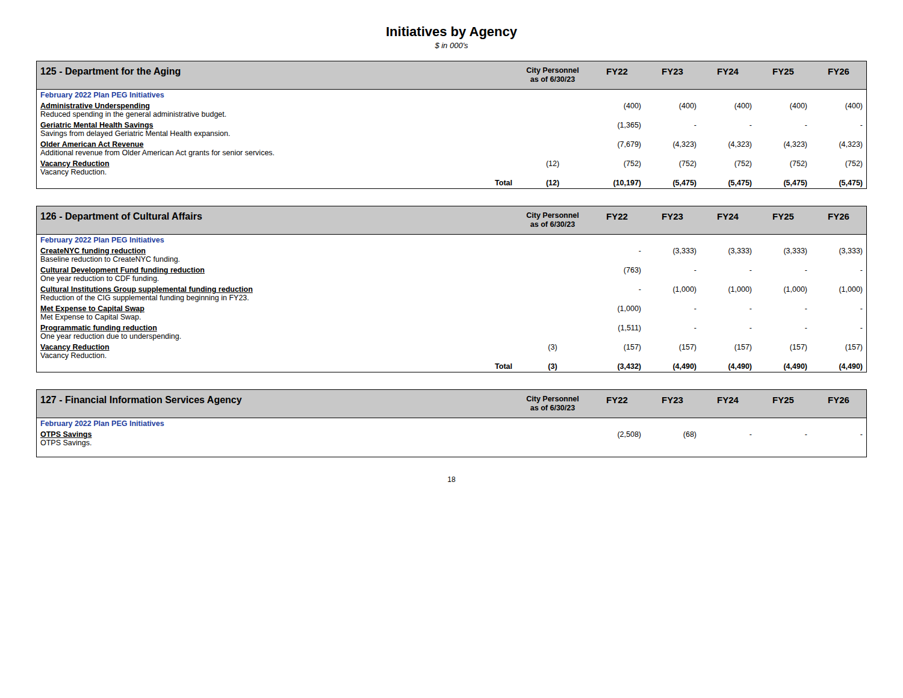Initiatives by Agency
$ in 000's
| 125 - Department for the Aging | City Personnel as of 6/30/23 | FY22 | FY23 | FY24 | FY25 | FY26 |
| --- | --- | --- | --- | --- | --- | --- |
| February 2022 Plan PEG Initiatives | | | | | | |
| Administrative Underspending Reduced spending in the general administrative budget. | | (400) | (400) | (400) | (400) | (400) |
| Geriatric Mental Health Savings Savings from delayed Geriatric Mental Health expansion. | | (1,365) | - | - | - | - |
| Older American Act Revenue Additional revenue from Older American Act grants for senior services. | | (7,679) | (4,323) | (4,323) | (4,323) | (4,323) |
| Vacancy Reduction Vacancy Reduction. | (12) | (752) | (752) | (752) | (752) | (752) |
| Total | (12) | (10,197) | (5,475) | (5,475) | (5,475) | (5,475) |
| 126 - Department of Cultural Affairs | City Personnel as of 6/30/23 | FY22 | FY23 | FY24 | FY25 | FY26 |
| --- | --- | --- | --- | --- | --- | --- |
| February 2022 Plan PEG Initiatives | | | | | | |
| CreateNYC funding reduction Baseline reduction to CreateNYC funding. | | - | (3,333) | (3,333) | (3,333) | (3,333) |
| Cultural Development Fund funding reduction One year reduction to CDF funding. | | (763) | - | - | - | - |
| Cultural Institutions Group supplemental funding reduction Reduction of the CIG supplemental funding beginning in FY23. | | - | (1,000) | (1,000) | (1,000) | (1,000) |
| Met Expense to Capital Swap Met Expense to Capital Swap. | | (1,000) | - | - | - | - |
| Programmatic funding reduction One year reduction due to underspending. | | (1,511) | - | - | - | - |
| Vacancy Reduction Vacancy Reduction. | (3) | (157) | (157) | (157) | (157) | (157) |
| Total | (3) | (3,432) | (4,490) | (4,490) | (4,490) | (4,490) |
| 127 - Financial Information Services Agency | City Personnel as of 6/30/23 | FY22 | FY23 | FY24 | FY25 | FY26 |
| --- | --- | --- | --- | --- | --- | --- |
| February 2022 Plan PEG Initiatives | | | | | | |
| OTPS Savings OTPS Savings. | | (2,508) | (68) | - | - | - |
18